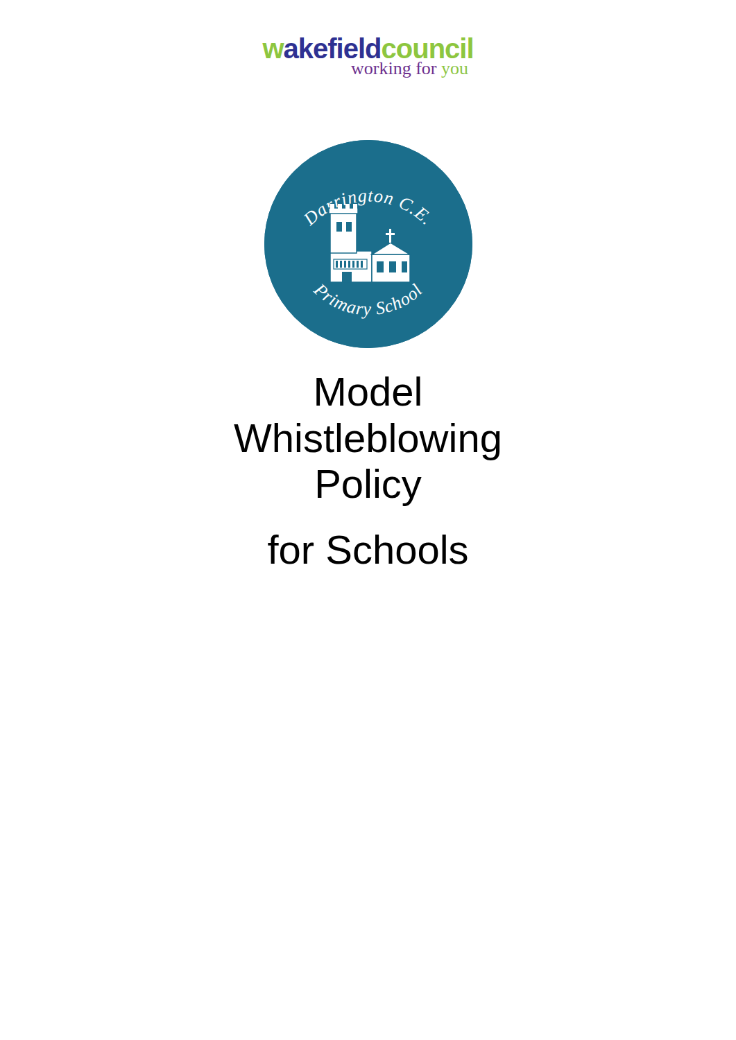wakefield council
working for you
Darrington C.E. Primary School
ModelWhistleblowing Policy
for Schools